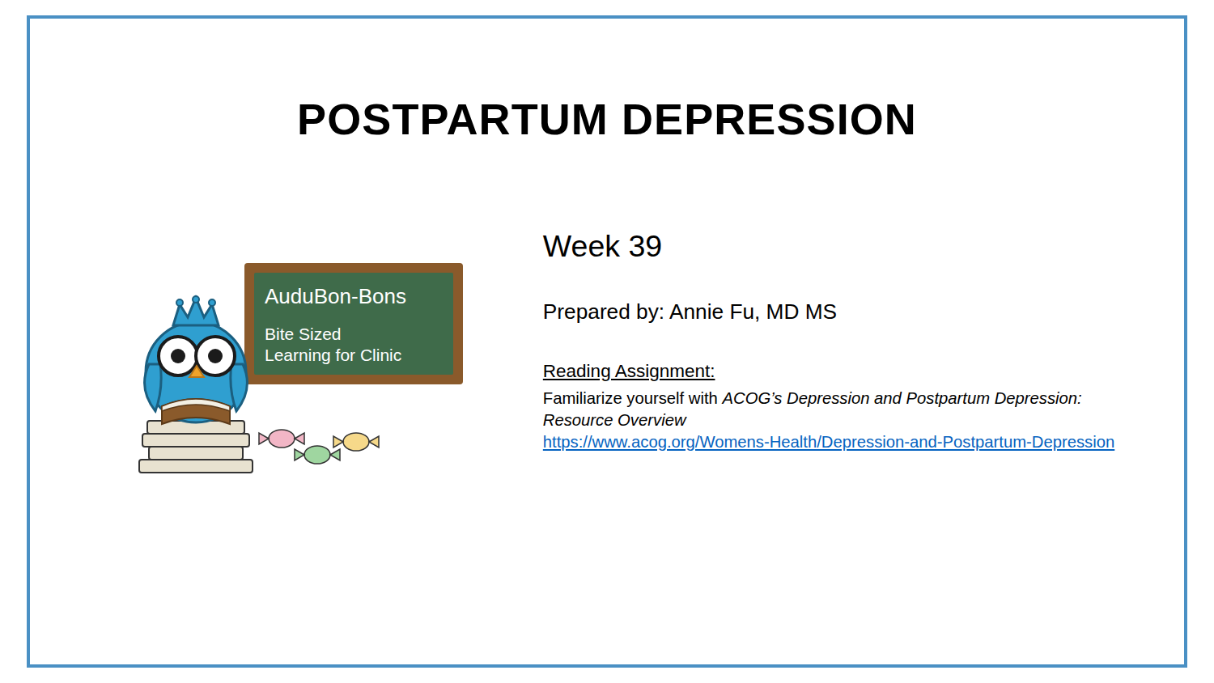POSTPARTUM DEPRESSION
AuduBon-Bons Bite Sized Learning for Clinic
Week 39
Prepared by: Annie Fu, MD MS
Reading Assignment:
Familiarize yourself with ACOG’s Depression and Postpartum Depression: Resource Overview
https://www.acog.org/Womens-Health/Depression-and-Postpartum-Depression